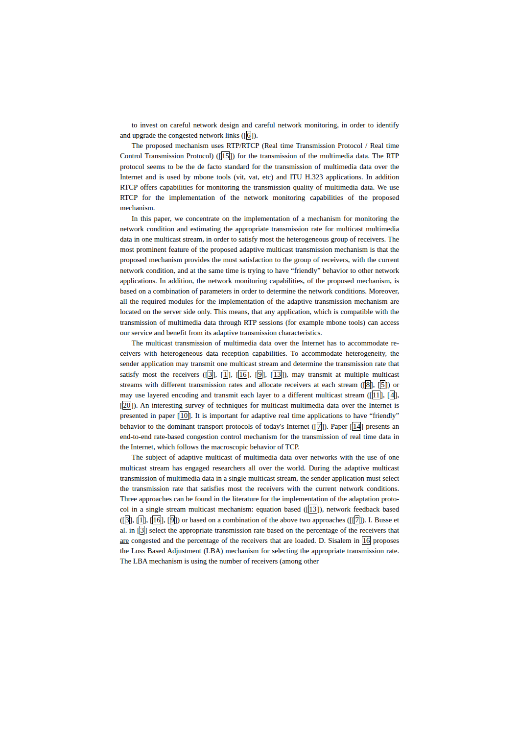to invest on careful network design and careful network monitoring, in order to identify and upgrade the congested network links ([6]).
The proposed mechanism uses RTP/RTCP (Real time Transmission Protocol / Real time Control Transmission Protocol) ([15]) for the transmission of the multimedia data. The RTP protocol seems to be the de facto standard for the transmission of multimedia data over the Internet and is used by mbone tools (vit, vat, etc) and ITU H.323 applications. In addition RTCP offers capabilities for monitoring the transmission quality of multimedia data. We use RTCP for the implementation of the network monitoring capabilities of the proposed mechanism.
In this paper, we concentrate on the implementation of a mechanism for monitoring the network condition and estimating the appropriate transmission rate for multicast multimedia data in one multicast stream, in order to satisfy most the heterogeneous group of receivers. The most prominent feature of the proposed adaptive multicast transmission mechanism is that the proposed mechanism provides the most satisfaction to the group of receivers, with the current network condition, and at the same time is trying to have “friendly” behavior to other network applications. In addition, the network monitoring capabilities, of the proposed mechanism, is based on a combination of parameters in order to determine the network conditions. Moreover, all the required modules for the implementation of the adaptive transmission mechanism are located on the server side only. This means, that any application, which is compatible with the transmission of multimedia data through RTP sessions (for example mbone tools) can access our service and benefit from its adaptive transmission characteristics.
The multicast transmission of multimedia data over the Internet has to accommodate receivers with heterogeneous data reception capabilities. To accommodate heterogeneity, the sender application may transmit one multicast stream and determine the transmission rate that satisfy most the receivers ([3], [1], [16], [9], [13]), may transmit at multiple multicast streams with different transmission rates and allocate receivers at each stream ([8], [5]) or may use layered encoding and transmit each layer to a different multicast stream ([11], [4], [20]). An interesting survey of techniques for multicast multimedia data over the Internet is presented in paper [10]. It is important for adaptive real time applications to have “friendly” behavior to the dominant transport protocols of today's Internet ([7]). Paper [14] presents an end-to-end rate-based congestion control mechanism for the transmission of real time data in the Internet, which follows the macroscopic behavior of TCP.
The subject of adaptive multicast of multimedia data over networks with the use of one multicast stream has engaged researchers all over the world. During the adaptive multicast transmission of multimedia data in a single multicast stream, the sender application must select the transmission rate that satisfies most the receivers with the current network conditions. Three approaches can be found in the literature for the implementation of the adaptation protocol in a single stream multicast mechanism: equation based ([13]), network feedback based ([3], [1], [16], [9]) or based on a combination of the above two approaches ([[7]). I. Busse et al. in [3] select the appropriate transmission rate based on the percentage of the receivers that are congested and the percentage of the receivers that are loaded. D. Sisalem in 16 proposes the Loss Based Adjustment (LBA) mechanism for selecting the appropriate transmission rate. The LBA mechanism is using the number of receivers (among other